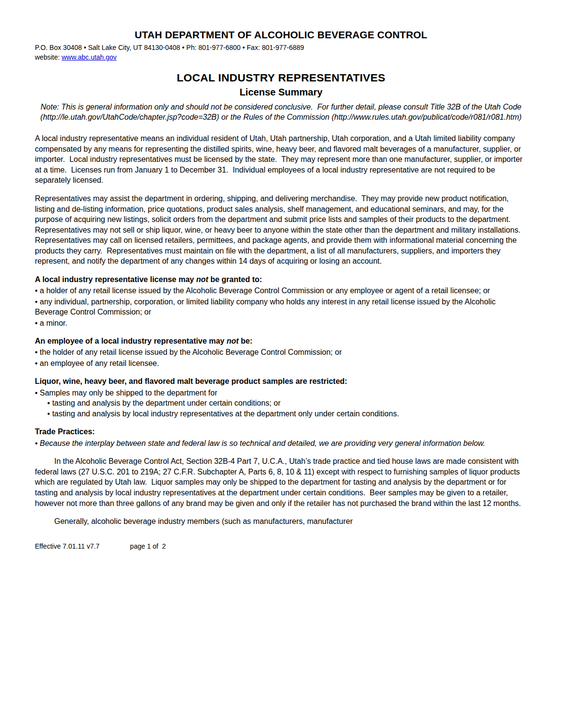UTAH DEPARTMENT OF ALCOHOLIC BEVERAGE CONTROL
P.O. Box 30408 • Salt Lake City, UT 84130-0408 • Ph: 801-977-6800 • Fax: 801-977-6889
website: www.abc.utah.gov
LOCAL INDUSTRY REPRESENTATIVES
License Summary
Note: This is general information only and should not be considered conclusive. For further detail, please consult Title 32B of the Utah Code (http://le.utah.gov/UtahCode/chapter.jsp?code=32B) or the Rules of the Commission (http://www.rules.utah.gov/publicat/code/r081/r081.htm)
A local industry representative means an individual resident of Utah, Utah partnership, Utah corporation, and a Utah limited liability company compensated by any means for representing the distilled spirits, wine, heavy beer, and flavored malt beverages of a manufacturer, supplier, or importer. Local industry representatives must be licensed by the state. They may represent more than one manufacturer, supplier, or importer at a time. Licenses run from January 1 to December 31. Individual employees of a local industry representative are not required to be separately licensed.
Representatives may assist the department in ordering, shipping, and delivering merchandise. They may provide new product notification, listing and de-listing information, price quotations, product sales analysis, shelf management, and educational seminars, and may, for the purpose of acquiring new listings, solicit orders from the department and submit price lists and samples of their products to the department. Representatives may not sell or ship liquor, wine, or heavy beer to anyone within the state other than the department and military installations. Representatives may call on licensed retailers, permittees, and package agents, and provide them with informational material concerning the products they carry. Representatives must maintain on file with the department, a list of all manufacturers, suppliers, and importers they represent, and notify the department of any changes within 14 days of acquiring or losing an account.
A local industry representative license may not be granted to:
a holder of any retail license issued by the Alcoholic Beverage Control Commission or any employee or agent of a retail licensee; or
any individual, partnership, corporation, or limited liability company who holds any interest in any retail license issued by the Alcoholic Beverage Control Commission; or
a minor.
An employee of a local industry representative may not be:
the holder of any retail license issued by the Alcoholic Beverage Control Commission; or
an employee of any retail licensee.
Liquor, wine, heavy beer, and flavored malt beverage product samples are restricted:
Samples may only be shipped to the department for
tasting and analysis by the department under certain conditions; or
tasting and analysis by local industry representatives at the department only under certain conditions.
Trade Practices:
Because the interplay between state and federal law is so technical and detailed, we are providing very general information below.
In the Alcoholic Beverage Control Act, Section 32B-4 Part 7, U.C.A., Utah’s trade practice and tied house laws are made consistent with federal laws (27 U.S.C. 201 to 219A; 27 C.F.R. Subchapter A, Parts 6, 8, 10 & 11) except with respect to furnishing samples of liquor products which are regulated by Utah law. Liquor samples may only be shipped to the department for tasting and analysis by the department or for tasting and analysis by local industry representatives at the department under certain conditions. Beer samples may be given to a retailer, however not more than three gallons of any brand may be given and only if the retailer has not purchased the brand within the last 12 months.
Generally, alcoholic beverage industry members (such as manufacturers, manufacturer
Effective 7.01.11 v7.7 page 1 of 2